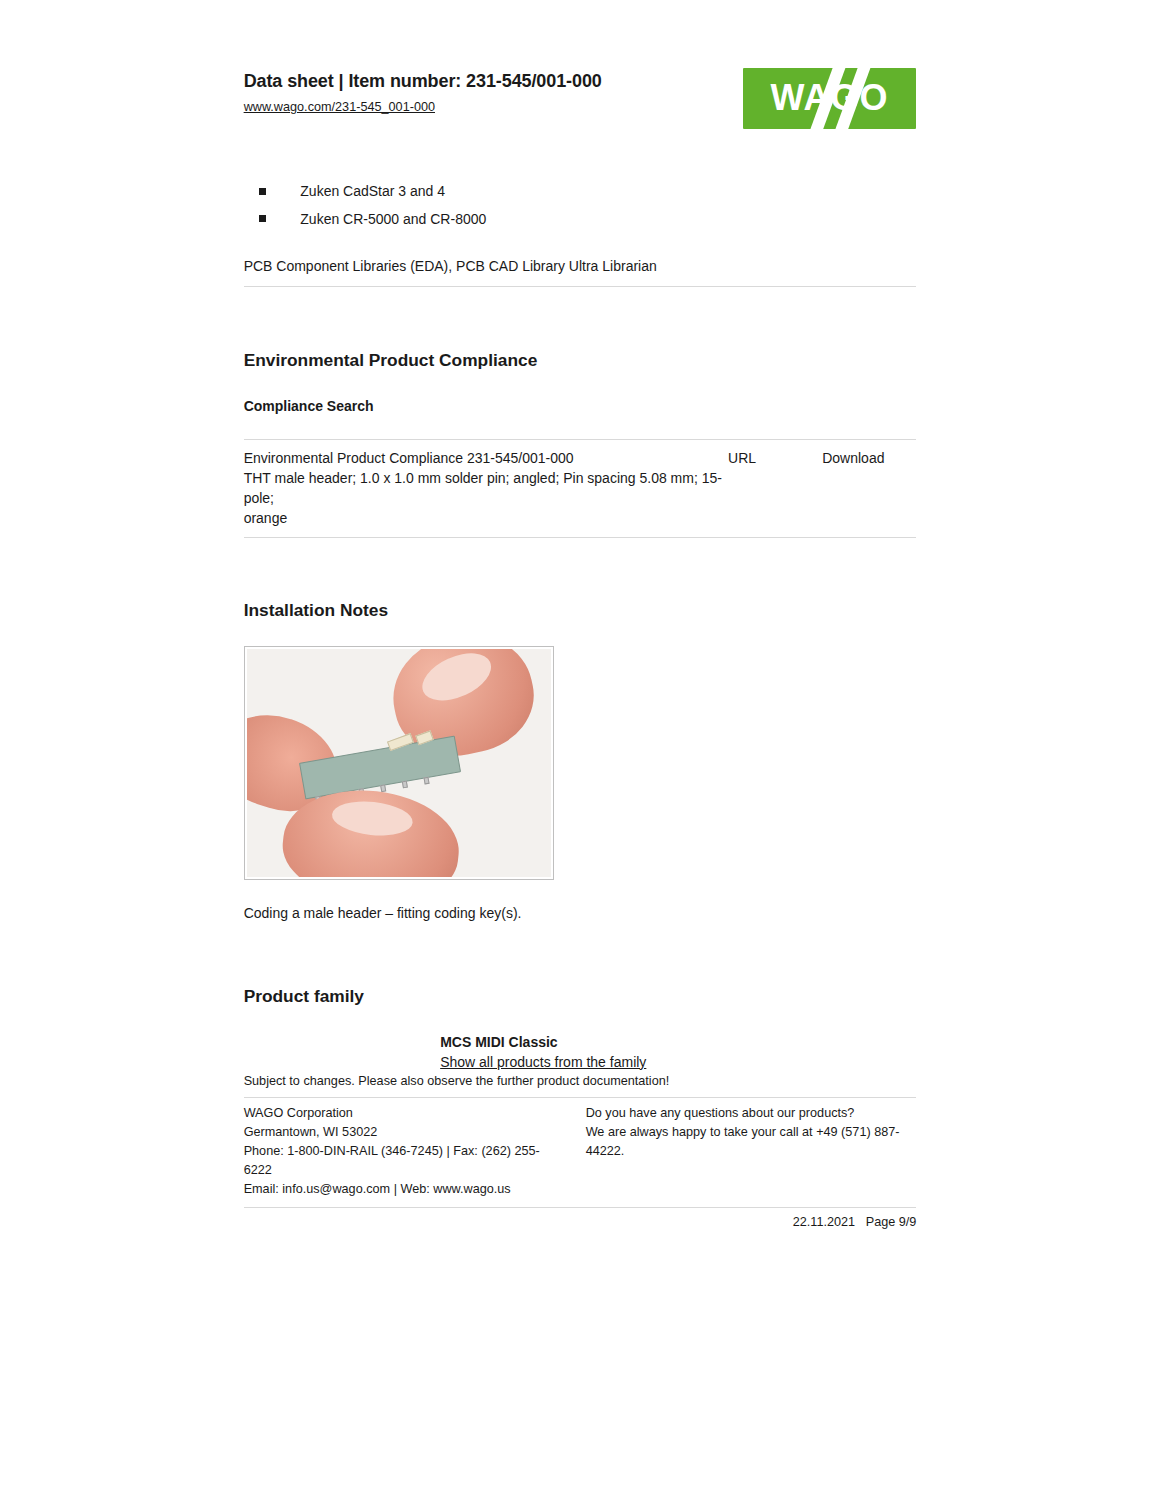Data sheet | Item number: 231-545/001-000
www.wago.com/231-545_001-000
WAGO
Zuken CadStar 3 and 4
Zuken CR-5000 and CR-8000
PCB Component Libraries (EDA), PCB CAD Library Ultra Librarian
Environmental Product Compliance
Compliance Search
| Environmental Product Compliance 231-545/001-000 THT male header; 1.0 x 1.0 mm solder pin; angled; Pin spacing 5.08 mm; 15-pole; orange | URL | Download |
Installation Notes
Coding a male header – fitting coding key(s).
Product family
MCS MIDI Classic
Show all products from the family
Subject to changes. Please also observe the further product documentation!
WAGO Corporation
Germantown, WI 53022
Phone: 1-800-DIN-RAIL (346-7245) | Fax: (262) 255-6222
Email: info.us@wago.com | Web: www.wago.us
Do you have any questions about our products?
We are always happy to take your call at +49 (571) 887-44222.
22.11.2021 Page 9/9